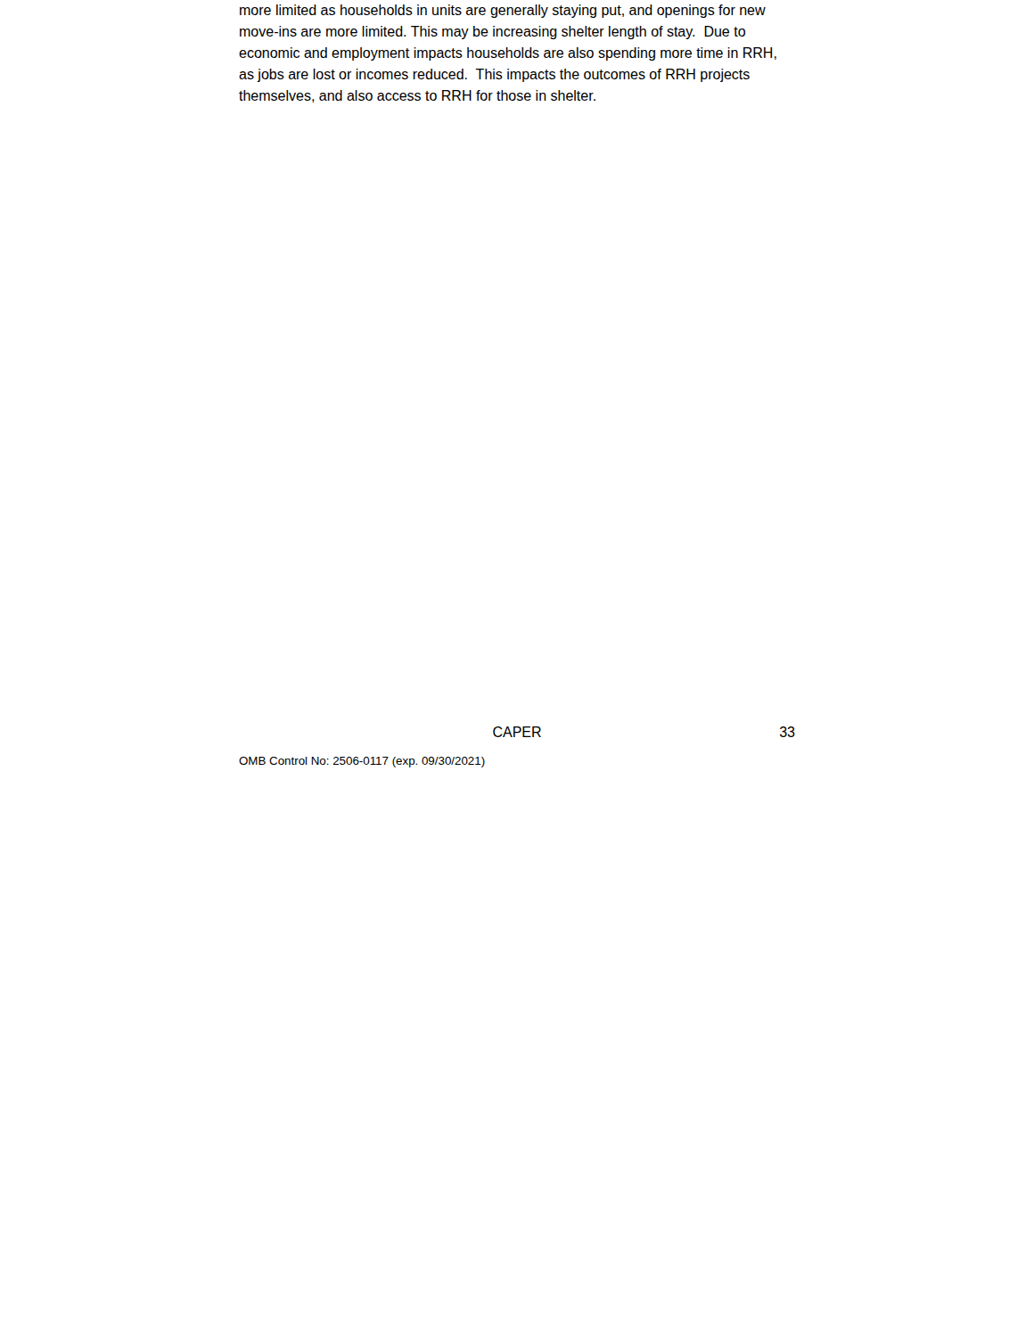more limited as households in units are generally staying put, and openings for new move-ins are more limited. This may be increasing shelter length of stay. Due to economic and employment impacts households are also spending more time in RRH, as jobs are lost or incomes reduced. This impacts the outcomes of RRH projects themselves, and also access to RRH for those in shelter.
CAPER 33
OMB Control No: 2506-0117 (exp. 09/30/2021)